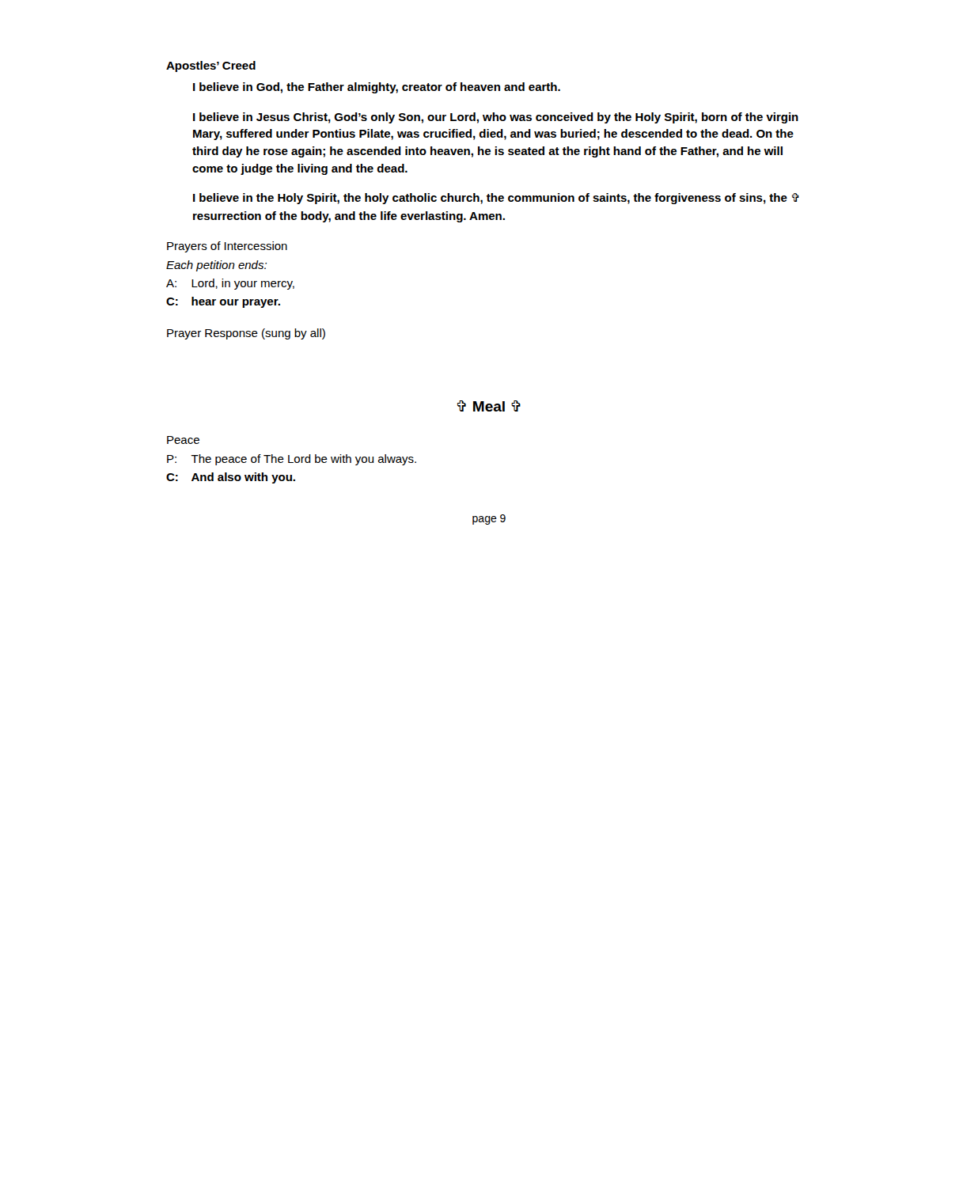Apostles’ Creed
I believe in God, the Father almighty, creator of heaven and earth.
I believe in Jesus Christ, God’s only Son, our Lord, who was conceived by the Holy Spirit, born of the virgin Mary, suffered under Pontius Pilate, was crucified, died, and was buried; he descended to the dead. On the third day he rose again; he ascended into heaven, he is seated at the right hand of the Father, and he will come to judge the living and the dead.
I believe in the Holy Spirit, the holy catholic church, the communion of saints, the forgiveness of sins, the ✞ resurrection of the body, and the life everlasting. Amen.
Prayers of Intercession
Each petition ends:
A: Lord, in your mercy,
C: hear our prayer.
Prayer Response (sung by all)
✞ Meal ✞
Peace
P: The peace of The Lord be with you always.
C: And also with you.
page 9